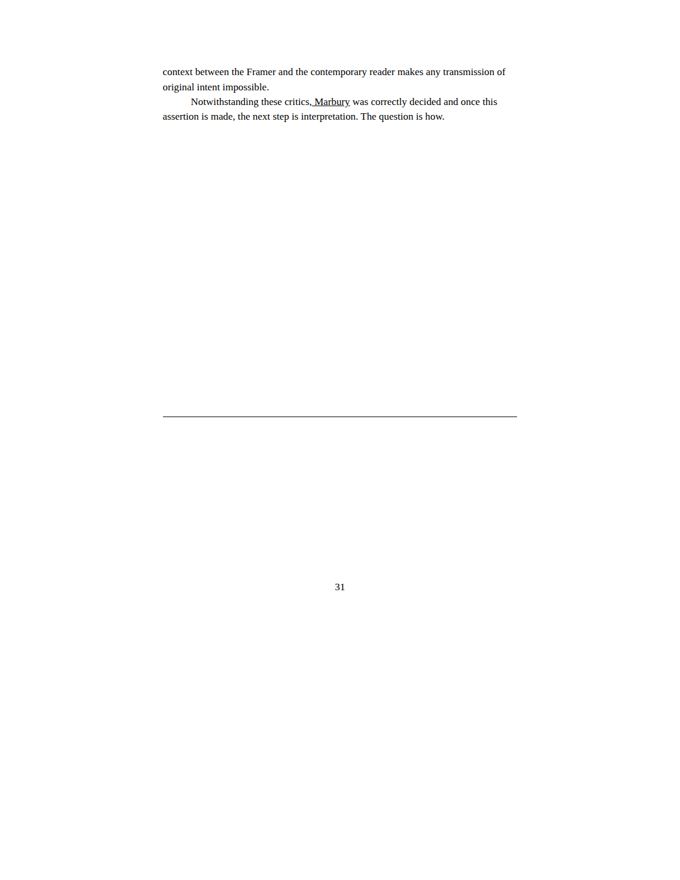context between the Framer and the contemporary reader makes any transmission of original intent impossible.
Notwithstanding these critics, Marbury was correctly decided and once this assertion is made, the next step is interpretation. The question is how.
31